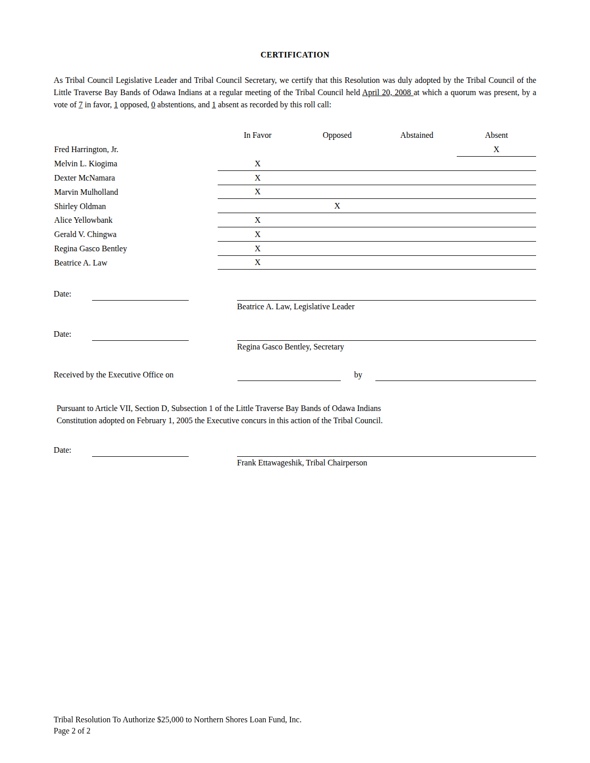CERTIFICATION
As Tribal Council Legislative Leader and Tribal Council Secretary, we certify that this Resolution was duly adopted by the Tribal Council of the Little Traverse Bay Bands of Odawa Indians at a regular meeting of the Tribal Council held April 20, 2008 at which a quorum was present, by a vote of 7 in favor, 1 opposed, 0 abstentions, and 1 absent as recorded by this roll call:
| | In Favor | Opposed | Abstained | Absent |
| --- | --- | --- | --- | --- |
| Fred Harrington, Jr. | | | | X |
| Melvin L. Kiogima | X | | | |
| Dexter McNamara | X | | | |
| Marvin Mulholland | X | | | |
| Shirley Oldman | | X | | |
| Alice Yellowbank | X | | | |
| Gerald V. Chingwa | X | | | |
| Regina Gasco Bentley | X | | | |
| Beatrice A. Law | X | | | |
| Date: | | | |
| | | | Beatrice A. Law, Legislative Leader |
| Date: | | | |
| | | | Regina Gasco Bentley, Secretary |
| Received by the Executive Office on | | by | |
Pursuant to Article VII, Section D, Subsection 1 of the Little Traverse Bay Bands of Odawa Indians
Constitution adopted on February 1, 2005 the Executive concurs in this action of the Tribal Council.
| Date: | | | |
| | | | Frank Ettawageshik, Tribal Chairperson |
Tribal Resolution To Authorize $25,000 to Northern Shores Loan Fund, Inc.
Page 2 of 2